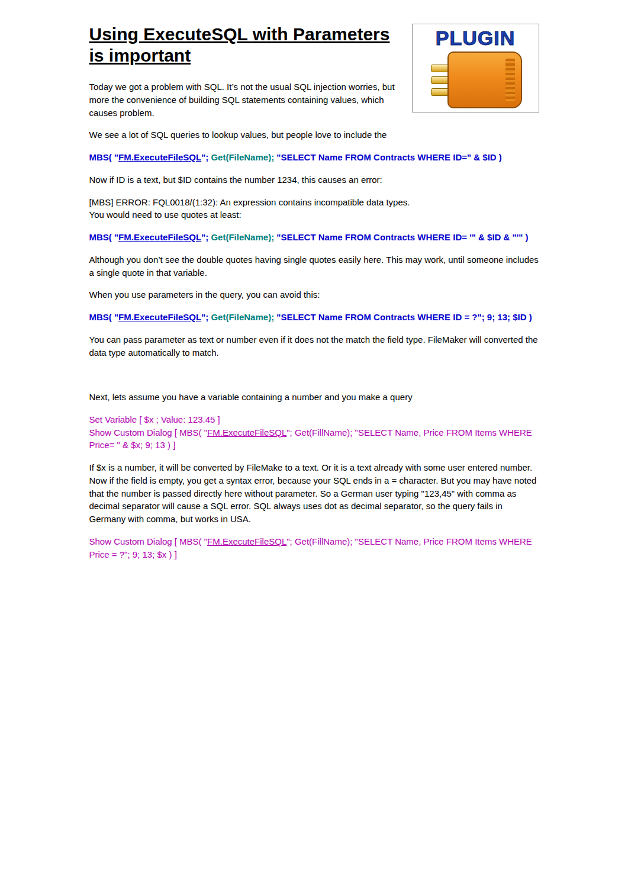PLUGIN
Using ExecuteSQL with Parameters is important
Today we got a problem with SQL. It’s not the usual SQL injection worries, but more the convenience of building SQL statements containing values, which causes problem.
We see a lot of SQL queries to lookup values, but people love to include the
MBS( "FM.ExecuteFileSQL"; Get(FileName); "SELECT Name FROM Contracts WHERE ID=" & $ID )
Now if ID is a text, but $ID contains the number 1234, this causes an error:
[MBS] ERROR: FQL0018/(1:32): An expression contains incompatible data types.
You would need to use quotes at least:
MBS( "FM.ExecuteFileSQL"; Get(FileName); "SELECT Name FROM Contracts WHERE ID= '" & $ID & "'" )
Although you don’t see the double quotes having single quotes easily here. This may work, until someone includes a single quote in that variable.
When you use parameters in the query, you can avoid this:
MBS( "FM.ExecuteFileSQL"; Get(FileName); "SELECT Name FROM Contracts WHERE ID = ?"; 9; 13; $ID )
You can pass parameter as text or number even if it does not the match the field type. FileMaker will converted the data type automatically to match.
Next, lets assume you have a variable containing a number and you make a query
Set Variable [ $x ; Value: 123.45 ]
Show Custom Dialog [ MBS( "FM.ExecuteFileSQL"; Get(FillName); "SELECT Name, Price FROM Items WHERE Price= " & $x; 9; 13 ) ]
If $x is a number, it will be converted by FileMake to a text. Or it is a text already with some user entered number. Now if the field is empty, you get a syntax error, because your SQL ends in a = character. But you may have noted that the number is passed directly here without parameter. So a German user typing "123,45" with comma as decimal separator will cause a SQL error. SQL always uses dot as decimal separator, so the query fails in Germany with comma, but works in USA.
Show Custom Dialog [ MBS( "FM.ExecuteFileSQL"; Get(FillName); "SELECT Name, Price FROM Items WHERE Price = ?"; 9; 13; $x ) ]